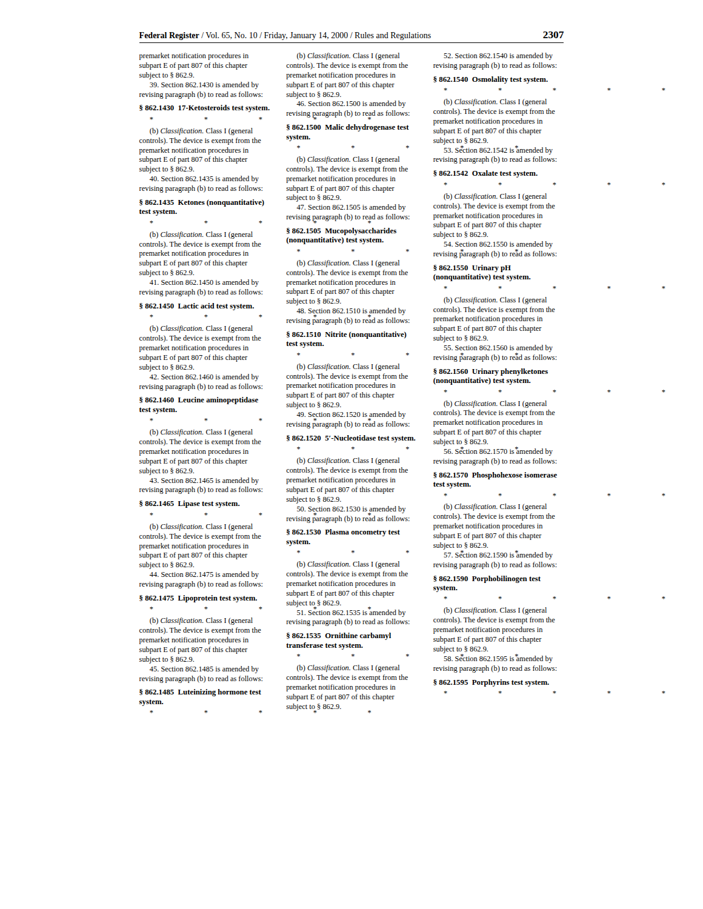Federal Register / Vol. 65, No. 10 / Friday, January 14, 2000 / Rules and Regulations
2307
premarket notification procedures in subpart E of part 807 of this chapter subject to § 862.9.
39. Section 862.1430 is amended by revising paragraph (b) to read as follows:
§ 862.1430 17-Ketosteroids test system.
* * * * *
(b) Classification. Class I (general controls). The device is exempt from the premarket notification procedures in subpart E of part 807 of this chapter subject to § 862.9.
40. Section 862.1435 is amended by revising paragraph (b) to read as follows:
§ 862.1435 Ketones (nonquantitative) test system.
* * * * *
(b) Classification. Class I (general controls). The device is exempt from the premarket notification procedures in subpart E of part 807 of this chapter subject to § 862.9.
41. Section 862.1450 is amended by revising paragraph (b) to read as follows:
§ 862.1450 Lactic acid test system.
* * * * *
(b) Classification. Class I (general controls). The device is exempt from the premarket notification procedures in subpart E of part 807 of this chapter subject to § 862.9.
42. Section 862.1460 is amended by revising paragraph (b) to read as follows:
§ 862.1460 Leucine aminopeptidase test system.
* * * * *
(b) Classification. Class I (general controls). The device is exempt from the premarket notification procedures in subpart E of part 807 of this chapter subject to § 862.9.
43. Section 862.1465 is amended by revising paragraph (b) to read as follows:
§ 862.1465 Lipase test system.
* * * * *
(b) Classification. Class I (general controls). The device is exempt from the premarket notification procedures in subpart E of part 807 of this chapter subject to § 862.9.
44. Section 862.1475 is amended by revising paragraph (b) to read as follows:
§ 862.1475 Lipoprotein test system.
* * * * *
(b) Classification. Class I (general controls). The device is exempt from the premarket notification procedures in subpart E of part 807 of this chapter subject to § 862.9.
45. Section 862.1485 is amended by revising paragraph (b) to read as follows:
§ 862.1485 Luteinizing hormone test system.
* * * * *
(b) Classification. Class I (general controls). The device is exempt from the premarket notification procedures in subpart E of part 807 of this chapter subject to § 862.9.
46. Section 862.1500 is amended by revising paragraph (b) to read as follows:
§ 862.1500 Malic dehydrogenase test system.
* * * * *
(b) Classification. Class I (general controls). The device is exempt from the premarket notification procedures in subpart E of part 807 of this chapter subject to § 862.9.
47. Section 862.1505 is amended by revising paragraph (b) to read as follows:
§ 862.1505 Mucopolysaccharides (nonquantitative) test system.
* * * * *
(b) Classification. Class I (general controls). The device is exempt from the premarket notification procedures in subpart E of part 807 of this chapter subject to § 862.9.
48. Section 862.1510 is amended by revising paragraph (b) to read as follows:
§ 862.1510 Nitrite (nonquantitative) test system.
* * * * *
(b) Classification. Class I (general controls). The device is exempt from the premarket notification procedures in subpart E of part 807 of this chapter subject to § 862.9.
49. Section 862.1520 is amended by revising paragraph (b) to read as follows:
§ 862.1520 5′-Nucleotidase test system.
* * * * *
(b) Classification. Class I (general controls). The device is exempt from the premarket notification procedures in subpart E of part 807 of this chapter subject to § 862.9.
50. Section 862.1530 is amended by revising paragraph (b) to read as follows:
§ 862.1530 Plasma oncometry test system.
* * * * *
(b) Classification. Class I (general controls). The device is exempt from the premarket notification procedures in subpart E of part 807 of this chapter subject to § 862.9.
51. Section 862.1535 is amended by revising paragraph (b) to read as follows:
§ 862.1535 Ornithine carbamyl transferase test system.
* * * * *
(b) Classification. Class I (general controls). The device is exempt from the premarket notification procedures in subpart E of part 807 of this chapter subject to § 862.9.
52. Section 862.1540 is amended by revising paragraph (b) to read as follows:
§ 862.1540 Osmolality test system.
* * * * *
(b) Classification. Class I (general controls). The device is exempt from the premarket notification procedures in subpart E of part 807 of this chapter subject to § 862.9.
53. Section 862.1542 is amended by revising paragraph (b) to read as follows:
§ 862.1542 Oxalate test system.
* * * * *
(b) Classification. Class I (general controls). The device is exempt from the premarket notification procedures in subpart E of part 807 of this chapter subject to § 862.9.
54. Section 862.1550 is amended by revising paragraph (b) to read as follows:
§ 862.1550 Urinary pH (nonquantitative) test system.
* * * * *
(b) Classification. Class I (general controls). The device is exempt from the premarket notification procedures in subpart E of part 807 of this chapter subject to § 862.9.
55. Section 862.1560 is amended by revising paragraph (b) to read as follows:
§ 862.1560 Urinary phenylketones (nonquantitative) test system.
* * * * *
(b) Classification. Class I (general controls). The device is exempt from the premarket notification procedures in subpart E of part 807 of this chapter subject to § 862.9.
56. Section 862.1570 is amended by revising paragraph (b) to read as follows:
§ 862.1570 Phosphohexose isomerase test system.
* * * * *
(b) Classification. Class I (general controls). The device is exempt from the premarket notification procedures in subpart E of part 807 of this chapter subject to § 862.9.
57. Section 862.1590 is amended by revising paragraph (b) to read as follows:
§ 862.1590 Porphobilinogen test system.
* * * * *
(b) Classification. Class I (general controls). The device is exempt from the premarket notification procedures in subpart E of part 807 of this chapter subject to § 862.9.
58. Section 862.1595 is amended by revising paragraph (b) to read as follows:
§ 862.1595 Porphyrins test system.
* * * * *